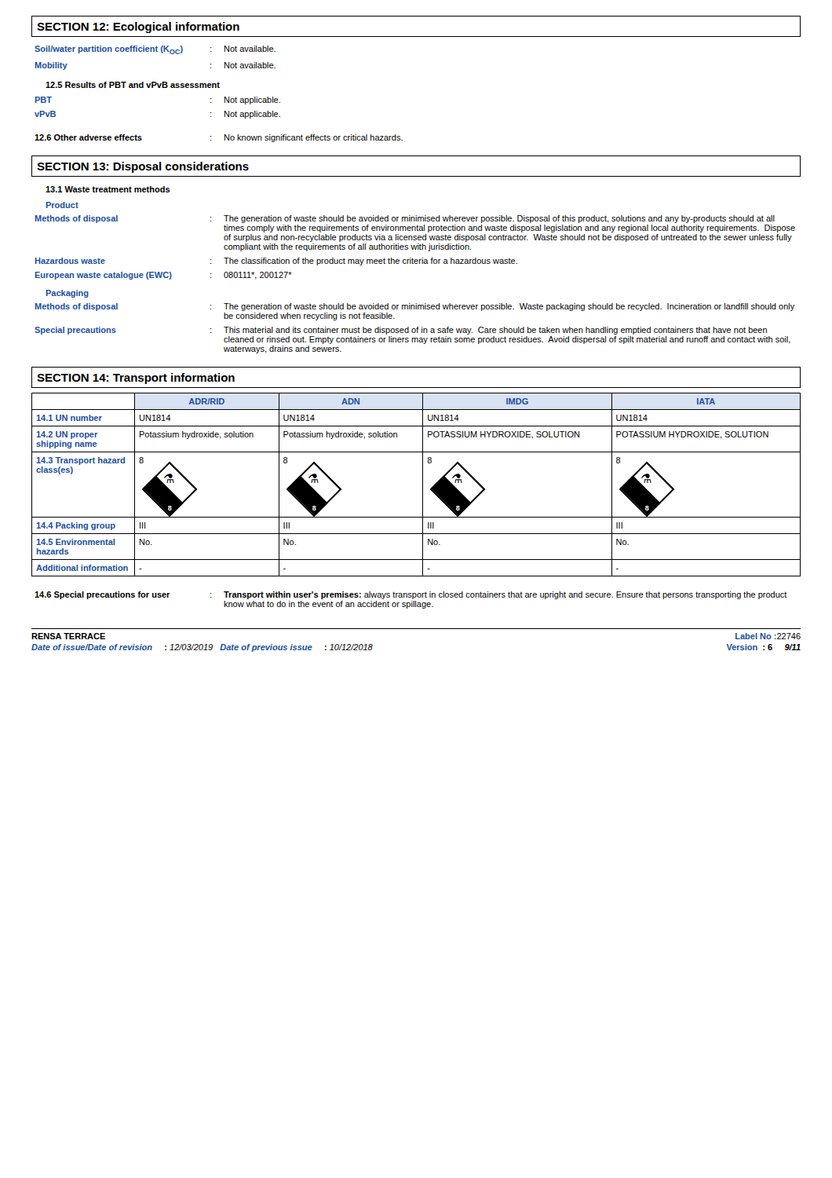SECTION 12: Ecological information
| Soil/water partition coefficient (K OC ) | : | Not available. |
| Mobility | : | Not available. |
12.5 Results of PBT and vPvB assessment
| PBT | : | Not applicable. |
| vPvB | : | Not applicable. |
| 12.6 Other adverse effects | : | No known significant effects or critical hazards. |
SECTION 13: Disposal considerations
13.1 Waste treatment methods
Product
| Methods of disposal | : | The generation of waste should be avoided or minimised wherever possible. Disposal of this product, solutions and any by-products should at all times comply with the requirements of environmental protection and waste disposal legislation and any regional local authority requirements. Dispose of surplus and non-recyclable products via a licensed waste disposal contractor. Waste should not be disposed of untreated to the sewer unless fully compliant with the requirements of all authorities with jurisdiction. |
| Hazardous waste | : | The classification of the product may meet the criteria for a hazardous waste. |
| European waste catalogue (EWC) | : | 080111*, 200127* |
Packaging
| Methods of disposal | : | The generation of waste should be avoided or minimised wherever possible. Waste packaging should be recycled. Incineration or landfill should only be considered when recycling is not feasible. |
| Special precautions | : | This material and its container must be disposed of in a safe way. Care should be taken when handling emptied containers that have not been cleaned or rinsed out. Empty containers or liners may retain some product residues. Avoid dispersal of spilt material and runoff and contact with soil, waterways, drains and sewers. |
SECTION 14: Transport information
| | ADR/RID | ADN | IMDG | IATA |
| --- | --- | --- | --- | --- |
| 14.1 UN number | UN1814 | UN1814 | UN1814 | UN1814 |
| 14.2 UN proper shipping name | Potassium hydroxide, solution | Potassium hydroxide, solution | POTASSIUM HYDROXIDE, SOLUTION | POTASSIUM HYDROXIDE, SOLUTION |
| 14.3 Transport hazard class(es) | 8 ⚗ 8 | 8 ⚗ 8 | 8 ⚗ 8 | 8 ⚗ 8 |
| 14.4 Packing group | III | III | III | III |
| 14.5 Environmental hazards | No. | No. | No. | No. |
| Additional information | - | - | - | - |
| 14.6 Special precautions for user | : | Transport within user's premises: always transport in closed containers that are upright and secure. Ensure that persons transporting the product know what to do in the event of an accident or spillage. |
RENSA TERRACE Label No : 22746
Date of issue/Date of revision : 12/03/2019 Date of previous issue : 10/12/2018 Version : 6 9/11